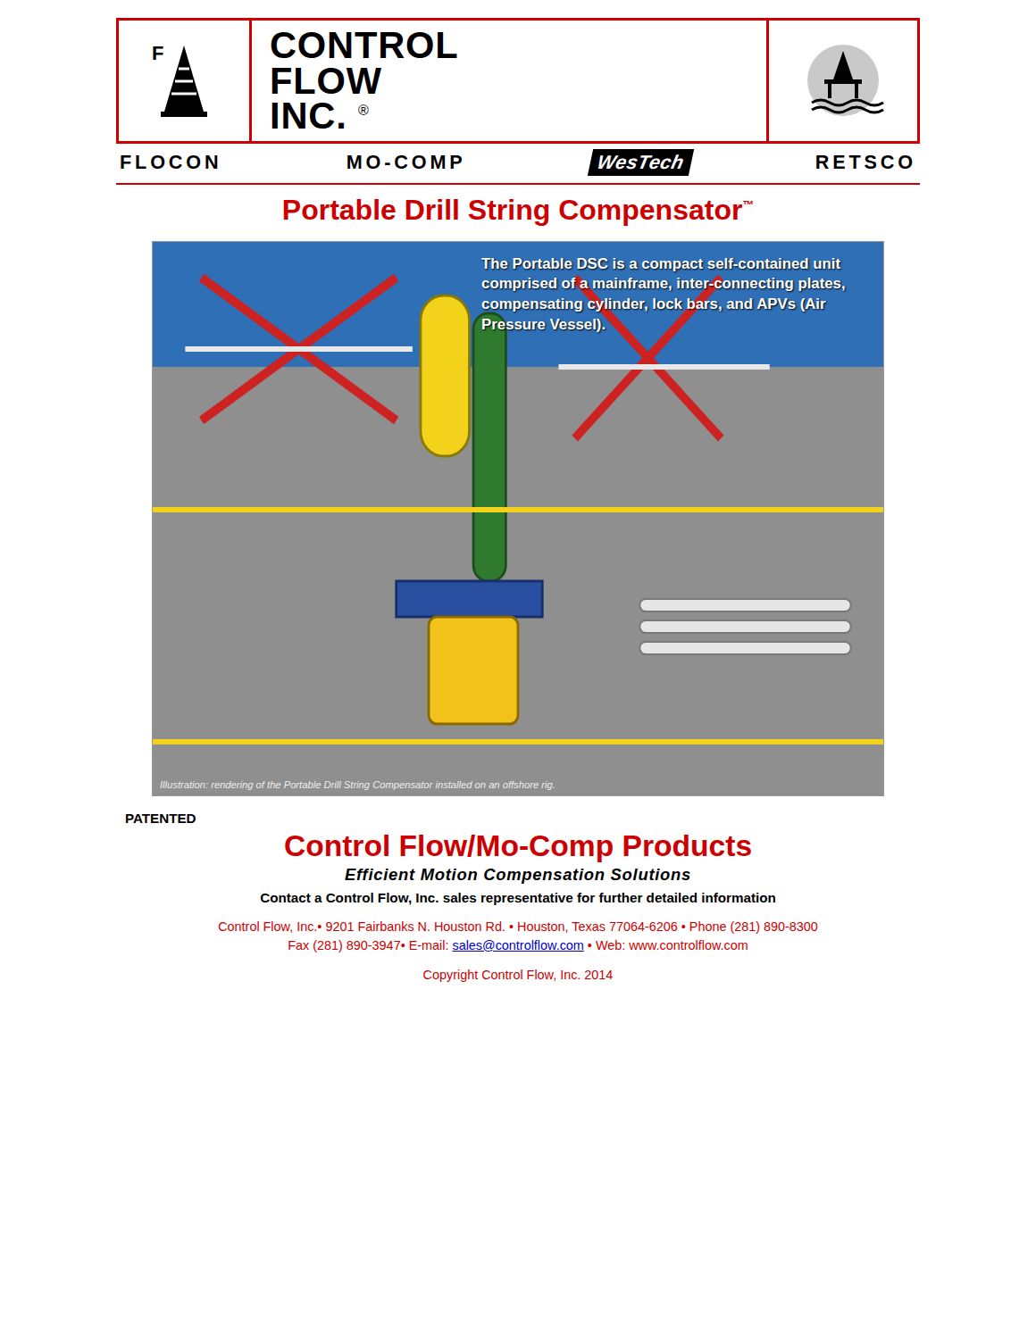F
CONTROL
FLOW
INC. ®
FLOCON MO-COMP WesTech RETSCO
Portable Drill String Compensator™
The Portable DSC is a compact self-contained unit comprised of a mainframe, inter-connecting plates, compensating cylinder, lock bars, and APVs (Air Pressure Vessel).
Illustration: rendering of the Portable Drill String Compensator installed on an offshore rig.
PATENTED
Control Flow/Mo-Comp Products
Efficient Motion Compensation Solutions
Contact a Control Flow, Inc. sales representative for further detailed information
Control Flow, Inc.• 9201 Fairbanks N. Houston Rd. • Houston, Texas 77064-6206 • Phone (281) 890-8300
Fax (281) 890-3947• E-mail: sales@controlflow.com • Web: www.controlflow.com
Copyright Control Flow, Inc. 2014